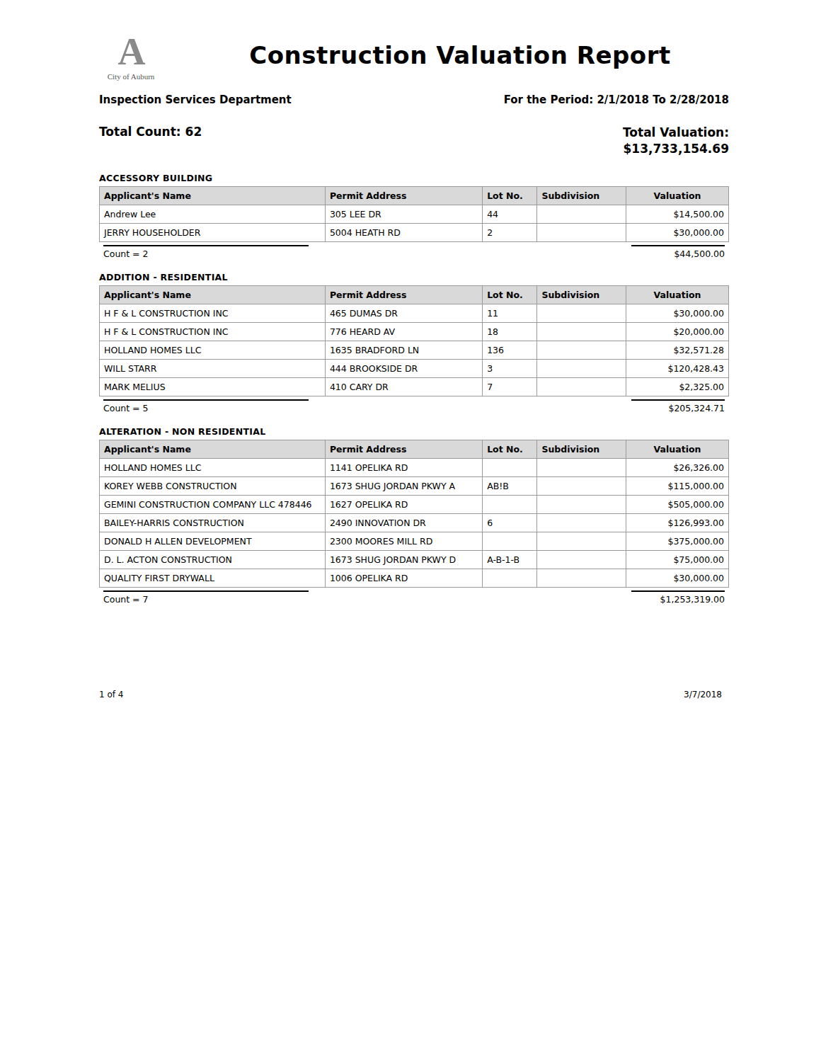A
City of Auburn
Construction Valuation Report
Inspection Services Department For the Period: 2/1/2018 To 2/28/2018
Total Count: 62
Total Valuation:
$13,733,154.69
ACCESSORY BUILDING
| Applicant's Name | Permit Address | Lot No. | Subdivision | Valuation |
| --- | --- | --- | --- | --- |
| Andrew Lee | 305 LEE DR | 44 | | $14,500.00 |
| JERRY HOUSEHOLDER | 5004 HEATH RD | 2 | | $30,000.00 |
Count = 2
$44,500.00
ADDITION - RESIDENTIAL
| Applicant's Name | Permit Address | Lot No. | Subdivision | Valuation |
| --- | --- | --- | --- | --- |
| H F & L CONSTRUCTION INC | 465 DUMAS DR | 11 | | $30,000.00 |
| H F & L CONSTRUCTION INC | 776 HEARD AV | 18 | | $20,000.00 |
| HOLLAND HOMES LLC | 1635 BRADFORD LN | 136 | | $32,571.28 |
| WILL STARR | 444 BROOKSIDE DR | 3 | | $120,428.43 |
| MARK MELIUS | 410 CARY DR | 7 | | $2,325.00 |
Count = 5
$205,324.71
ALTERATION - NON RESIDENTIAL
| Applicant's Name | Permit Address | Lot No. | Subdivision | Valuation |
| --- | --- | --- | --- | --- |
| HOLLAND HOMES LLC | 1141 OPELIKA RD | | | $26,326.00 |
| KOREY WEBB CONSTRUCTION | 1673 SHUG JORDAN PKWY A | AB!B | | $115,000.00 |
| GEMINI CONSTRUCTION COMPANY LLC 478446 | 1627 OPELIKA RD | | | $505,000.00 |
| BAILEY-HARRIS CONSTRUCTION | 2490 INNOVATION DR | 6 | | $126,993.00 |
| DONALD H ALLEN DEVELOPMENT | 2300 MOORES MILL RD | | | $375,000.00 |
| D. L. ACTON CONSTRUCTION | 1673 SHUG JORDAN PKWY D | A-B-1-B | | $75,000.00 |
| QUALITY FIRST DRYWALL | 1006 OPELIKA RD | | | $30,000.00 |
Count = 7
$1,253,319.00
1 of 4 3/7/2018